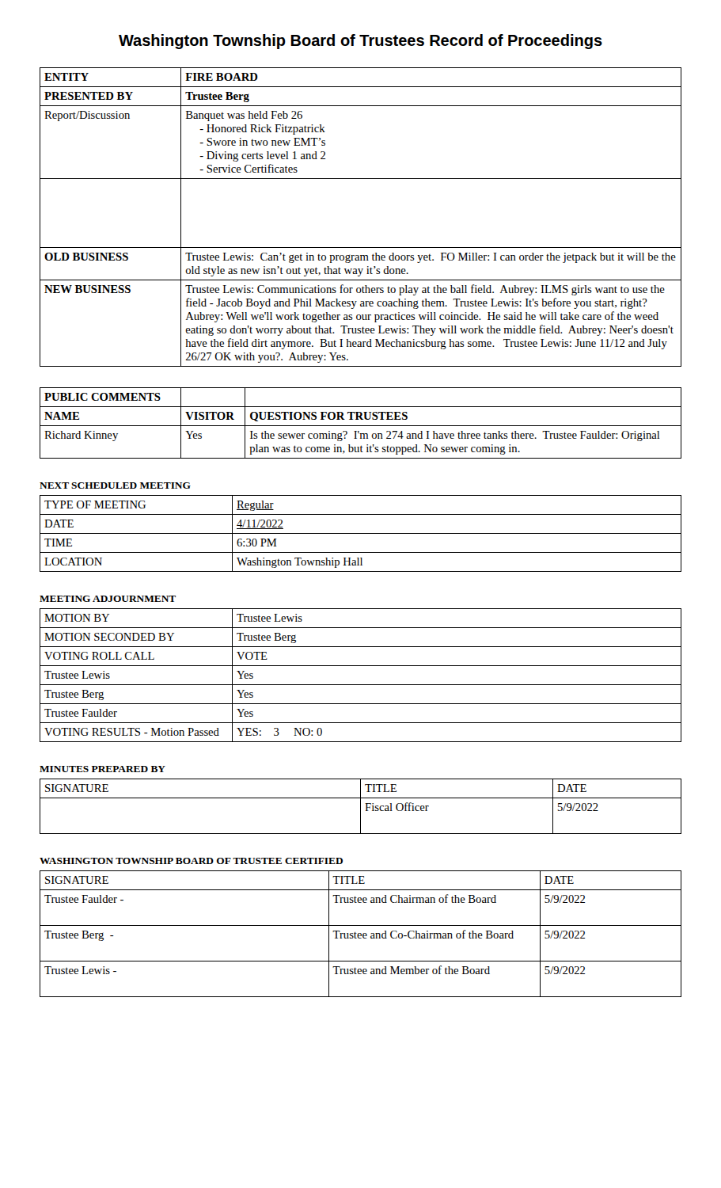Washington Township Board of Trustees Record of Proceedings
| ENTITY | FIRE BOARD |
| PRESENTED BY | Trustee Berg |
| Report/Discussion | Banquet was held Feb 26 - Honored Rick Fitzpatrick - Swore in two new EMT’s - Diving certs level 1 and 2 - Service Certificates |
| OLD BUSINESS | Trustee Lewis: Can’t get in to program the doors yet. FO Miller: I can order the jetpack but it will be the old style as new isn’t out yet, that way it’s done. |
| NEW BUSINESS | Trustee Lewis: Communications for others to play at the ball field. Aubrey: ILMS girls want to use the field - Jacob Boyd and Phil Mackesy are coaching them. Trustee Lewis: It's before you start, right? Aubrey: Well we'll work together as our practices will coincide. He said he will take care of the weed eating so don't worry about that. Trustee Lewis: They will work the middle field. Aubrey: Neer's doesn't have the field dirt anymore. But I heard Mechanicsburg has some. Trustee Lewis: June 11/12 and July 26/27 OK with you?. Aubrey: Yes. |
| PUBLIC COMMENTS | | |
| NAME | VISITOR | QUESTIONS FOR TRUSTEES |
| Richard Kinney | Yes | Is the sewer coming? I'm on 274 and I have three tanks there. Trustee Faulder: Original plan was to come in, but it's stopped. No sewer coming in. |
NEXT SCHEDULED MEETING
| TYPE OF MEETING | Regular |
| DATE | 4/11/2022 |
| TIME | 6:30 PM |
| LOCATION | Washington Township Hall |
MEETING ADJOURNMENT
| MOTION BY | Trustee Lewis |
| MOTION SECONDED BY | Trustee Berg |
| VOTING ROLL CALL | VOTE |
| Trustee Lewis | Yes |
| Trustee Berg | Yes |
| Trustee Faulder | Yes |
| VOTING RESULTS - Motion Passed | YES: 3 NO: 0 |
MINUTES PREPARED BY
| SIGNATURE | TITLE | DATE |
| | Fiscal Officer | 5/9/2022 |
WASHINGTON TOWNSHIP BOARD OF TRUSTEE CERTIFIED
| SIGNATURE | TITLE | DATE |
| Trustee Faulder - | Trustee and Chairman of the Board | 5/9/2022 |
| Trustee Berg - | Trustee and Co-Chairman of the Board | 5/9/2022 |
| Trustee Lewis - | Trustee and Member of the Board | 5/9/2022 |